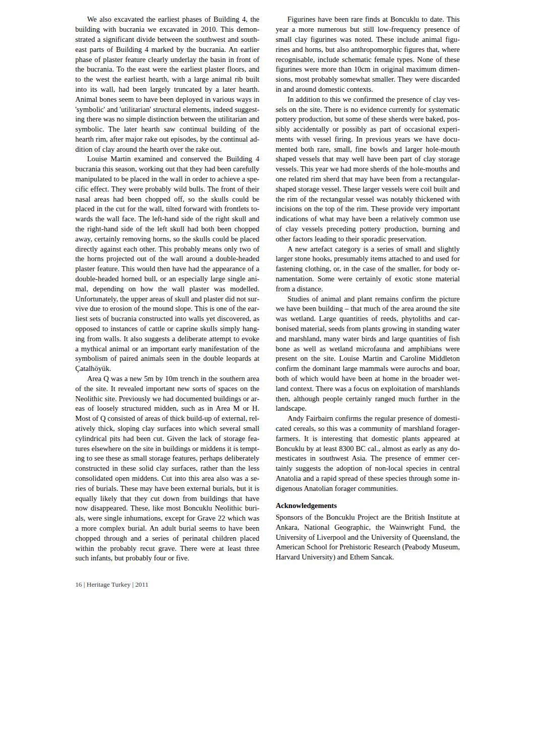We also excavated the earliest phases of Building 4, the building with bucrania we excavated in 2010. This demonstrated a significant divide between the southwest and southeast parts of Building 4 marked by the bucrania. An earlier phase of plaster feature clearly underlay the basin in front of the bucrania. To the east were the earliest plaster floors, and to the west the earliest hearth, with a large animal rib built into its wall, had been largely truncated by a later hearth. Animal bones seem to have been deployed in various ways in 'symbolic' and 'utilitarian' structural elements, indeed suggesting there was no simple distinction between the utilitarian and symbolic. The later hearth saw continual building of the hearth rim, after major rake out episodes, by the continual addition of clay around the hearth over the rake out.
Louise Martin examined and conserved the Building 4 bucrania this season, working out that they had been carefully manipulated to be placed in the wall in order to achieve a specific effect. They were probably wild bulls. The front of their nasal areas had been chopped off, so the skulls could be placed in the cut for the wall, tilted forward with frontlets towards the wall face. The left-hand side of the right skull and the right-hand side of the left skull had both been chopped away, certainly removing horns, so the skulls could be placed directly against each other. This probably means only two of the horns projected out of the wall around a double-headed plaster feature. This would then have had the appearance of a double-headed horned bull, or an especially large single animal, depending on how the wall plaster was modelled. Unfortunately, the upper areas of skull and plaster did not survive due to erosion of the mound slope. This is one of the earliest sets of bucrania constructed into walls yet discovered, as opposed to instances of cattle or caprine skulls simply hanging from walls. It also suggests a deliberate attempt to evoke a mythical animal or an important early manifestation of the symbolism of paired animals seen in the double leopards at Çatalhöyük.
Area Q was a new 5m by 10m trench in the southern area of the site. It revealed important new sorts of spaces on the Neolithic site. Previously we had documented buildings or areas of loosely structured midden, such as in Area M or H. Most of Q consisted of areas of thick build-up of external, relatively thick, sloping clay surfaces into which several small cylindrical pits had been cut. Given the lack of storage features elsewhere on the site in buildings or middens it is tempting to see these as small storage features, perhaps deliberately constructed in these solid clay surfaces, rather than the less consolidated open middens. Cut into this area also was a series of burials. These may have been external burials, but it is equally likely that they cut down from buildings that have now disappeared. These, like most Boncuklu Neolithic burials, were single inhumations, except for Grave 22 which was a more complex burial. An adult burial seems to have been chopped through and a series of perinatal children placed within the probably recut grave. There were at least three such infants, but probably four or five.
Figurines have been rare finds at Boncuklu to date. This year a more numerous but still low-frequency presence of small clay figurines was noted. These include animal figurines and horns, but also anthropomorphic figures that, where recognisable, include schematic female types. None of these figurines were more than 10cm in original maximum dimensions, most probably somewhat smaller. They were discarded in and around domestic contexts.
In addition to this we confirmed the presence of clay vessels on the site. There is no evidence currently for systematic pottery production, but some of these sherds were baked, possibly accidentally or possibly as part of occasional experiments with vessel firing. In previous years we have documented both rare, small, fine bowls and larger hole-mouth shaped vessels that may well have been part of clay storage vessels. This year we had more sherds of the hole-mouths and one related rim sherd that may have been from a rectangular-shaped storage vessel. These larger vessels were coil built and the rim of the rectangular vessel was notably thickened with incisions on the top of the rim. These provide very important indications of what may have been a relatively common use of clay vessels preceding pottery production, burning and other factors leading to their sporadic preservation.
A new artefact category is a series of small and slightly larger stone hooks, presumably items attached to and used for fastening clothing, or, in the case of the smaller, for body ornamentation. Some were certainly of exotic stone material from a distance.
Studies of animal and plant remains confirm the picture we have been building – that much of the area around the site was wetland. Large quantities of reeds, phytoliths and carbonised material, seeds from plants growing in standing water and marshland, many water birds and large quantities of fish bone as well as wetland microfauna and amphibians were present on the site. Louise Martin and Caroline Middleton confirm the dominant large mammals were aurochs and boar, both of which would have been at home in the broader wetland context. There was a focus on exploitation of marshlands then, although people certainly ranged much further in the landscape.
Andy Fairbairn confirms the regular presence of domesticated cereals, so this was a community of marshland forager-farmers. It is interesting that domestic plants appeared at Boncuklu by at least 8300 BC cal., almost as early as any domesticates in southwest Asia. The presence of emmer certainly suggests the adoption of non-local species in central Anatolia and a rapid spread of these species through some indigenous Anatolian forager communities.
Acknowledgements
Sponsors of the Boncuklu Project are the British Institute at Ankara, National Geographic, the Wainwright Fund, the University of Liverpool and the University of Queensland, the American School for Prehistoric Research (Peabody Museum, Harvard University) and Ethem Sancak.
16 | Heritage Turkey | 2011